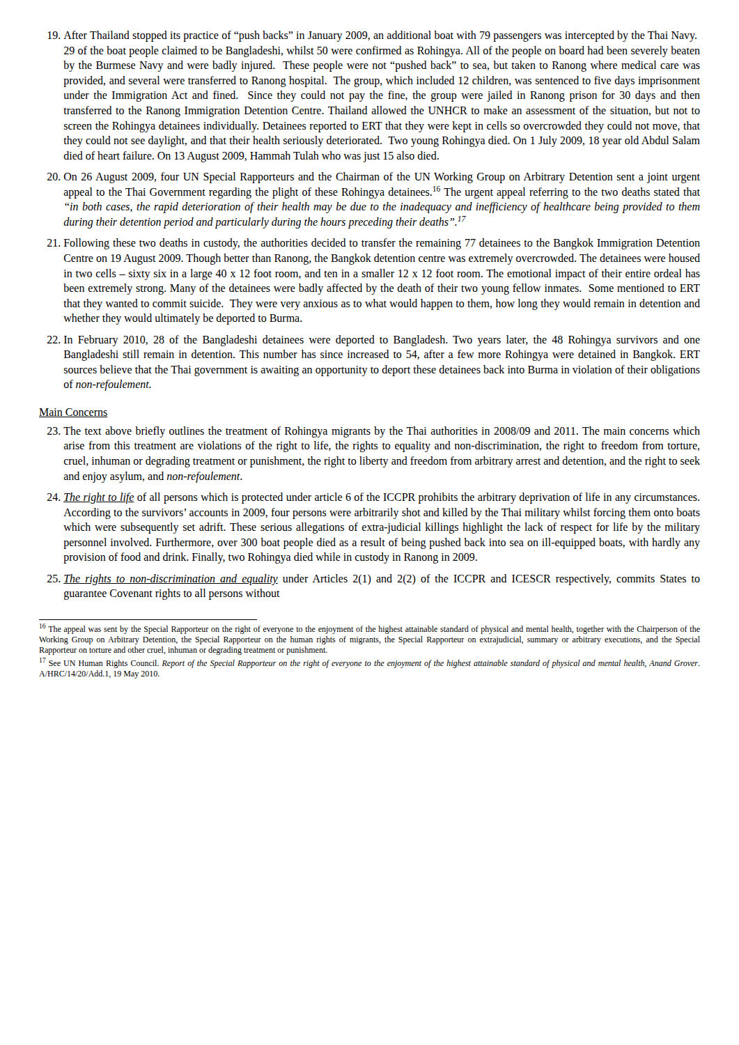After Thailand stopped its practice of “push backs” in January 2009, an additional boat with 79 passengers was intercepted by the Thai Navy. 29 of the boat people claimed to be Bangladeshi, whilst 50 were confirmed as Rohingya. All of the people on board had been severely beaten by the Burmese Navy and were badly injured. These people were not “pushed back” to sea, but taken to Ranong where medical care was provided, and several were transferred to Ranong hospital. The group, which included 12 children, was sentenced to five days imprisonment under the Immigration Act and fined. Since they could not pay the fine, the group were jailed in Ranong prison for 30 days and then transferred to the Ranong Immigration Detention Centre. Thailand allowed the UNHCR to make an assessment of the situation, but not to screen the Rohingya detainees individually. Detainees reported to ERT that they were kept in cells so overcrowded they could not move, that they could not see daylight, and that their health seriously deteriorated. Two young Rohingya died. On 1 July 2009, 18 year old Abdul Salam died of heart failure. On 13 August 2009, Hammah Tulah who was just 15 also died.
On 26 August 2009, four UN Special Rapporteurs and the Chairman of the UN Working Group on Arbitrary Detention sent a joint urgent appeal to the Thai Government regarding the plight of these Rohingya detainees.16 The urgent appeal referring to the two deaths stated that “in both cases, the rapid deterioration of their health may be due to the inadequacy and inefficiency of healthcare being provided to them during their detention period and particularly during the hours preceding their deaths”.17
Following these two deaths in custody, the authorities decided to transfer the remaining 77 detainees to the Bangkok Immigration Detention Centre on 19 August 2009. Though better than Ranong, the Bangkok detention centre was extremely overcrowded. The detainees were housed in two cells – sixty six in a large 40 x 12 foot room, and ten in a smaller 12 x 12 foot room. The emotional impact of their entire ordeal has been extremely strong. Many of the detainees were badly affected by the death of their two young fellow inmates. Some mentioned to ERT that they wanted to commit suicide. They were very anxious as to what would happen to them, how long they would remain in detention and whether they would ultimately be deported to Burma.
In February 2010, 28 of the Bangladeshi detainees were deported to Bangladesh. Two years later, the 48 Rohingya survivors and one Bangladeshi still remain in detention. This number has since increased to 54, after a few more Rohingya were detained in Bangkok. ERT sources believe that the Thai government is awaiting an opportunity to deport these detainees back into Burma in violation of their obligations of non-refoulement.
Main Concerns
The text above briefly outlines the treatment of Rohingya migrants by the Thai authorities in 2008/09 and 2011. The main concerns which arise from this treatment are violations of the right to life, the rights to equality and non-discrimination, the right to freedom from torture, cruel, inhuman or degrading treatment or punishment, the right to liberty and freedom from arbitrary arrest and detention, and the right to seek and enjoy asylum, and non-refoulement.
The right to life of all persons which is protected under article 6 of the ICCPR prohibits the arbitrary deprivation of life in any circumstances. According to the survivors’ accounts in 2009, four persons were arbitrarily shot and killed by the Thai military whilst forcing them onto boats which were subsequently set adrift. These serious allegations of extra-judicial killings highlight the lack of respect for life by the military personnel involved. Furthermore, over 300 boat people died as a result of being pushed back into sea on ill-equipped boats, with hardly any provision of food and drink. Finally, two Rohingya died while in custody in Ranong in 2009.
The rights to non-discrimination and equality under Articles 2(1) and 2(2) of the ICCPR and ICESCR respectively, commits States to guarantee Covenant rights to all persons without
16 The appeal was sent by the Special Rapporteur on the right of everyone to the enjoyment of the highest attainable standard of physical and mental health, together with the Chairperson of the Working Group on Arbitrary Detention, the Special Rapporteur on the human rights of migrants, the Special Rapporteur on extrajudicial, summary or arbitrary executions, and the Special Rapporteur on torture and other cruel, inhuman or degrading treatment or punishment.
17 See UN Human Rights Council. Report of the Special Rapporteur on the right of everyone to the enjoyment of the highest attainable standard of physical and mental health, Anand Grover. A/HRC/14/20/Add.1, 19 May 2010.